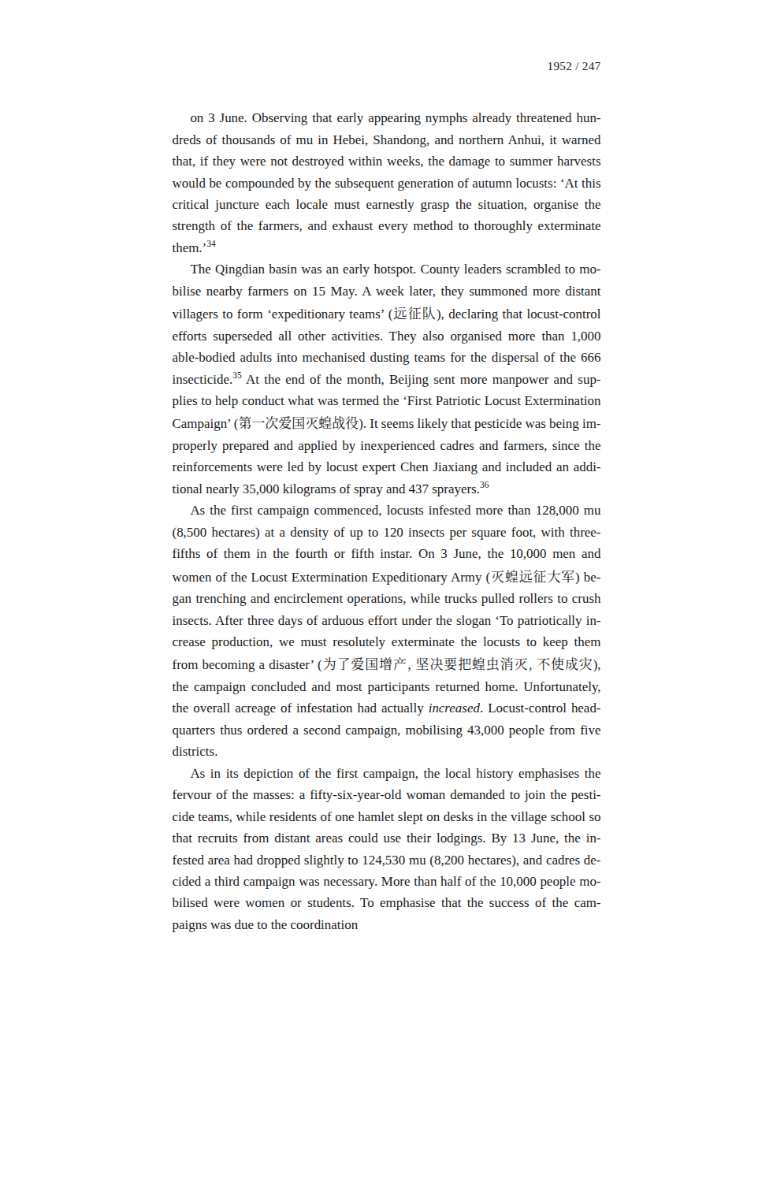1952 / 247
on 3 June. Observing that early appearing nymphs already threatened hundreds of thousands of mu in Hebei, Shandong, and northern Anhui, it warned that, if they were not destroyed within weeks, the damage to summer harvests would be compounded by the subsequent generation of autumn locusts: ‘At this critical juncture each locale must earnestly grasp the situation, organise the strength of the farmers, and exhaust every method to thoroughly exterminate them.’34
The Qingdian basin was an early hotspot. County leaders scrambled to mobilise nearby farmers on 15 May. A week later, they summoned more distant villagers to form ‘expeditionary teams’ (远征队), declaring that locust-control efforts superseded all other activities. They also organised more than 1,000 able-bodied adults into mechanised dusting teams for the dispersal of the 666 insecticide.35 At the end of the month, Beijing sent more manpower and supplies to help conduct what was termed the ‘First Patriotic Locust Extermination Campaign’ (第一次爱国灭蝗战役). It seems likely that pesticide was being improperly prepared and applied by inexperienced cadres and farmers, since the reinforcements were led by locust expert Chen Jiaxiang and included an additional nearly 35,000 kilograms of spray and 437 sprayers.36
As the first campaign commenced, locusts infested more than 128,000 mu (8,500 hectares) at a density of up to 120 insects per square foot, with three-fifths of them in the fourth or fifth instar. On 3 June, the 10,000 men and women of the Locust Extermination Expeditionary Army (灭蝗远征大军) began trenching and encirclement operations, while trucks pulled rollers to crush insects. After three days of arduous effort under the slogan ‘To patriotically increase production, we must resolutely exterminate the locusts to keep them from becoming a disaster’ (为了爱国增产, 坚决要把蝗虫消灭, 不使成灾), the campaign concluded and most participants returned home. Unfortunately, the overall acreage of infestation had actually increased. Locust-control headquarters thus ordered a second campaign, mobilising 43,000 people from five districts.
As in its depiction of the first campaign, the local history emphasises the fervour of the masses: a fifty-six-year-old woman demanded to join the pesticide teams, while residents of one hamlet slept on desks in the village school so that recruits from distant areas could use their lodgings. By 13 June, the infested area had dropped slightly to 124,530 mu (8,200 hectares), and cadres decided a third campaign was necessary. More than half of the 10,000 people mobilised were women or students. To emphasise that the success of the campaigns was due to the coordination